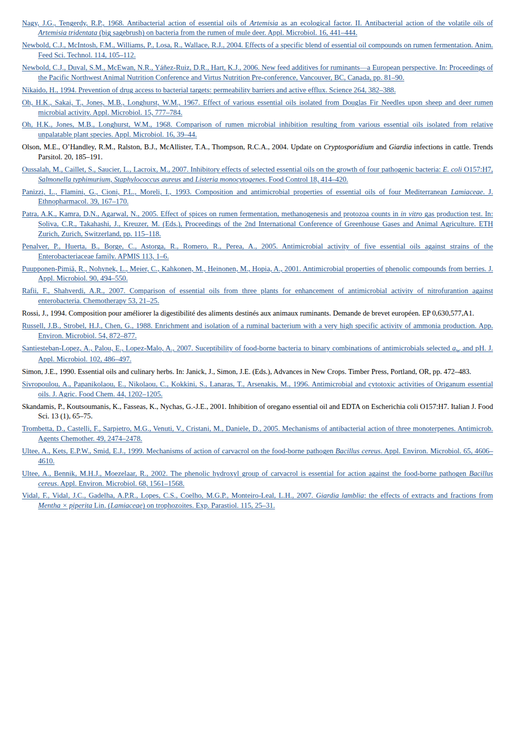Nagy, J.G., Tengerdy, R.P., 1968. Antibacterial action of essential oils of Artemisia as an ecological factor. II. Antibacterial action of the volatile oils of Artemisia tridentata (big sagebrush) on bacteria from the rumen of mule deer. Appl. Microbiol. 16, 441–444.
Newbold, C.J., McIntosh, F.M., Williams, P., Losa, R., Wallace, R.J., 2004. Effects of a specific blend of essential oil compounds on rumen fermentation. Anim. Feed Sci. Technol. 114, 105–112.
Newbold, C.J., Duval, S.M., McEwan, N.R., Yáñez-Ruiz, D.R., Hart, K.J., 2006. New feed additives for ruminants—a European perspective. In: Proceedings of the Pacific Northwest Animal Nutrition Conference and Virtus Nutrition Pre-conference, Vancouver, BC, Canada, pp. 81–90.
Nikaido, H., 1994. Prevention of drug access to bacterial targets: permeability barriers and active efflux. Science 264, 382–388.
Oh, H.K., Sakai, T., Jones, M.B., Longhurst, W.M., 1967. Effect of various essential oils isolated from Douglas Fir Needles upon sheep and deer rumen microbial activity. Appl. Microbiol. 15, 777–784.
Oh, H.K., Jones, M.B., Longhurst, W.M., 1968. Comparison of rumen microbial inhibition resulting from various essential oils isolated from relative unpalatable plant species. Appl. Microbiol. 16, 39–44.
Olson, M.E., O’Handley, R.M., Ralston, B.J., McAllister, T.A., Thompson, R.C.A., 2004. Update on Cryptosporidium and Giardia infections in cattle. Trends Parsitol. 20, 185–191.
Oussalah, M., Caillet, S., Saucier, L., Lacroix, M., 2007. Inhibitory effects of selected essential oils on the growth of four pathogenic bacteria: E. coli O157:H7, Salmonella typhimurium, Staphylococcus aureus and Listeria monocytogenes. Food Control 18, 414–420.
Panizzi, L., Flamini, G., Cioni, P.L., Moreli, I., 1993. Composition and antimicrobial properties of essential oils of four Mediterranean Lamiaceae. J. Ethnopharmacol. 39, 167–170.
Patra, A.K., Kamra, D.N., Agarwal, N., 2005. Effect of spices on rumen fermentation, methanogenesis and protozoa counts in in vitro gas production test. In: Soliva, C.R., Takahashi, J., Kreuzer, M. (Eds.), Proceedings of the 2nd International Conference of Greenhouse Gases and Animal Agriculture. ETH Zurich, Zurich, Switzerland, pp. 115–118.
Penalver, P., Huerta, B., Borge, C., Astorga, R., Romero, R., Perea, A., 2005. Antimicrobial activity of five essential oils against strains of the Enterobacteriaceae family. APMIS 113, 1–6.
Puupponen-Pimiä, R., Nohynek, L., Meier, C., Kahkonen, M., Heinonen, M., Hopia, A., 2001. Antimicrobial properties of phenolic compounds from berries. J. Appl. Microbiol. 90, 494–550.
Rafii, F., Shahverdi, A.R., 2007. Comparison of essential oils from three plants for enhancement of antimicrobial activity of nitrofurantion against enterobacteria. Chemotherapy 53, 21–25.
Rossi, J., 1994. Composition pour améliorer la digestibilité des aliments destinés aux animaux ruminants. Demande de brevet européen. EP 0,630,577,A1.
Russell, J.B., Strobel, H.J., Chen, G., 1988. Enrichment and isolation of a ruminal bacterium with a very high specific activity of ammonia production. App. Environ. Microbiol. 54, 872–877.
Santiesteban-Lopez, A., Palou, E., Lopez-Malo, A., 2007. Suceptibility of food-borne bacteria to binary combinations of antimicrobials selected aw and pH. J. Appl. Microbiol. 102, 486–497.
Simon, J.E., 1990. Essential oils and culinary herbs. In: Janick, J., Simon, J.E. (Eds.), Advances in New Crops. Timber Press, Portland, OR, pp. 472–483.
Sivropoulou, A., Papanikolaou, E., Nikolaou, C., Kokkini, S., Lanaras, T., Arsenakis, M., 1996. Antimicrobial and cytotoxic activities of Origanum essential oils. J. Agric. Food Chem. 44, 1202–1205.
Skandamis, P., Koutsoumanis, K., Fasseas, K., Nychas, G.-J.E., 2001. Inhibition of oregano essential oil and EDTA on Escherichia coli O157:H7. Italian J. Food Sci. 13 (1), 65–75.
Trombetta, D., Castelli, F., Sarpietro, M.G., Venuti, V., Cristani, M., Daniele, D., 2005. Mechanisms of antibacterial action of three monoterpenes. Antimicrob. Agents Chemother. 49, 2474–2478.
Ultee, A., Kets, E.P.W., Smid, E.J., 1999. Mechanisms of action of carvacrol on the food-borne pathogen Bacillus cereus. Appl. Environ. Microbiol. 65, 4606–4610.
Ultee, A., Bennik, M.H.J., Moezelaar, R., 2002. The phenolic hydroxyl group of carvacrol is essential for action against the food-borne pathogen Bacillus cereus. Appl. Environ. Microbiol. 68, 1561–1568.
Vidal, F., Vidal, J.C., Gadelha, A.P.R., Lopes, C.S., Coelho, M.G.P., Monteiro-Leal, L.H., 2007. Giardia lamblia: the effects of extracts and fractions from Mentha × piperita Lin. (Lamiaceae) on trophozoites. Exp. Parastiol. 115, 25–31.